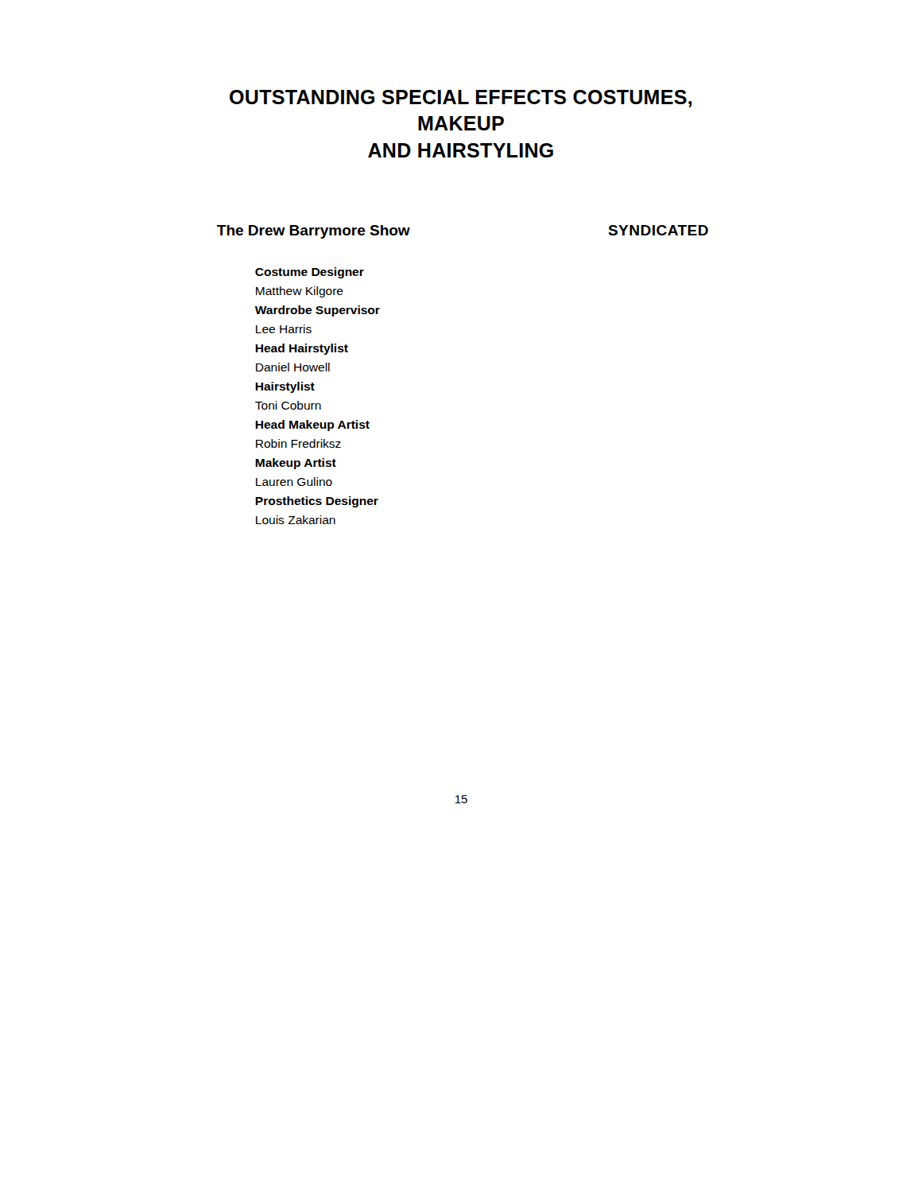OUTSTANDING SPECIAL EFFECTS COSTUMES, MAKEUP
AND HAIRSTYLING
The Drew Barrymore Show SYNDICATED
Costume Designer
Matthew Kilgore
Wardrobe Supervisor
Lee Harris
Head Hairstylist
Daniel Howell
Hairstylist
Toni Coburn
Head Makeup Artist
Robin Fredriksz
Makeup Artist
Lauren Gulino
Prosthetics Designer
Louis Zakarian
15